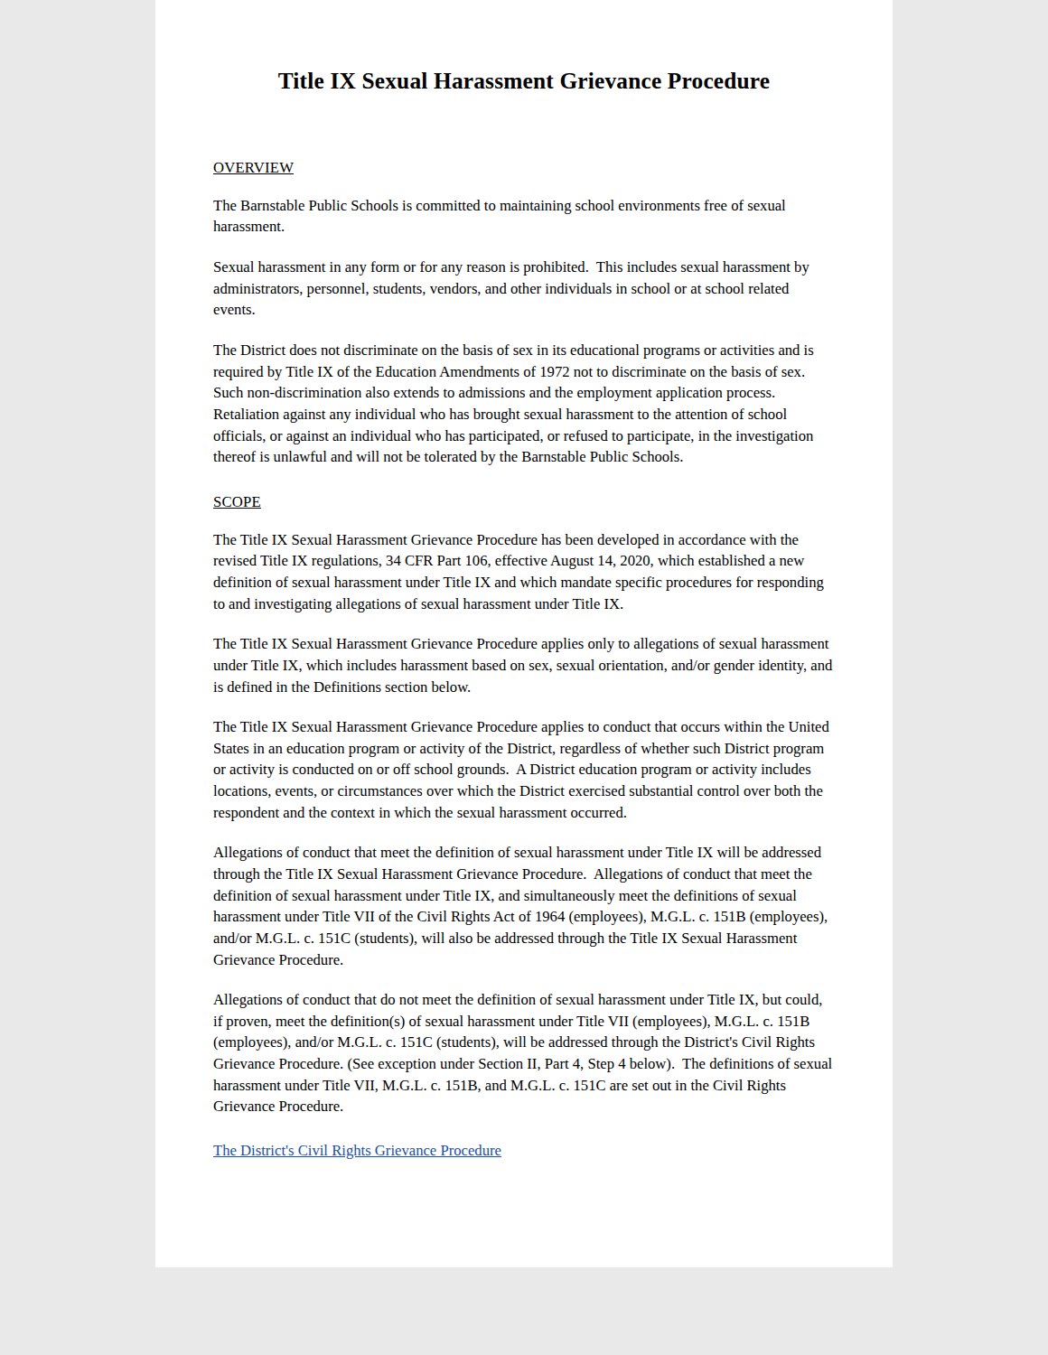Title IX Sexual Harassment Grievance Procedure
OVERVIEW
The Barnstable Public Schools is committed to maintaining school environments free of sexual harassment.
Sexual harassment in any form or for any reason is prohibited. This includes sexual harassment by administrators, personnel, students, vendors, and other individuals in school or at school related events.
The District does not discriminate on the basis of sex in its educational programs or activities and is required by Title IX of the Education Amendments of 1972 not to discriminate on the basis of sex. Such non-discrimination also extends to admissions and the employment application process. Retaliation against any individual who has brought sexual harassment to the attention of school officials, or against an individual who has participated, or refused to participate, in the investigation thereof is unlawful and will not be tolerated by the Barnstable Public Schools.
SCOPE
The Title IX Sexual Harassment Grievance Procedure has been developed in accordance with the revised Title IX regulations, 34 CFR Part 106, effective August 14, 2020, which established a new definition of sexual harassment under Title IX and which mandate specific procedures for responding to and investigating allegations of sexual harassment under Title IX.
The Title IX Sexual Harassment Grievance Procedure applies only to allegations of sexual harassment under Title IX, which includes harassment based on sex, sexual orientation, and/or gender identity, and is defined in the Definitions section below.
The Title IX Sexual Harassment Grievance Procedure applies to conduct that occurs within the United States in an education program or activity of the District, regardless of whether such District program or activity is conducted on or off school grounds. A District education program or activity includes locations, events, or circumstances over which the District exercised substantial control over both the respondent and the context in which the sexual harassment occurred.
Allegations of conduct that meet the definition of sexual harassment under Title IX will be addressed through the Title IX Sexual Harassment Grievance Procedure. Allegations of conduct that meet the definition of sexual harassment under Title IX, and simultaneously meet the definitions of sexual harassment under Title VII of the Civil Rights Act of 1964 (employees), M.G.L. c. 151B (employees), and/or M.G.L. c. 151C (students), will also be addressed through the Title IX Sexual Harassment Grievance Procedure.
Allegations of conduct that do not meet the definition of sexual harassment under Title IX, but could, if proven, meet the definition(s) of sexual harassment under Title VII (employees), M.G.L. c. 151B (employees), and/or M.G.L. c. 151C (students), will be addressed through the District's Civil Rights Grievance Procedure. (See exception under Section II, Part 4, Step 4 below). The definitions of sexual harassment under Title VII, M.G.L. c. 151B, and M.G.L. c. 151C are set out in the Civil Rights Grievance Procedure.
The District's Civil Rights Grievance Procedure